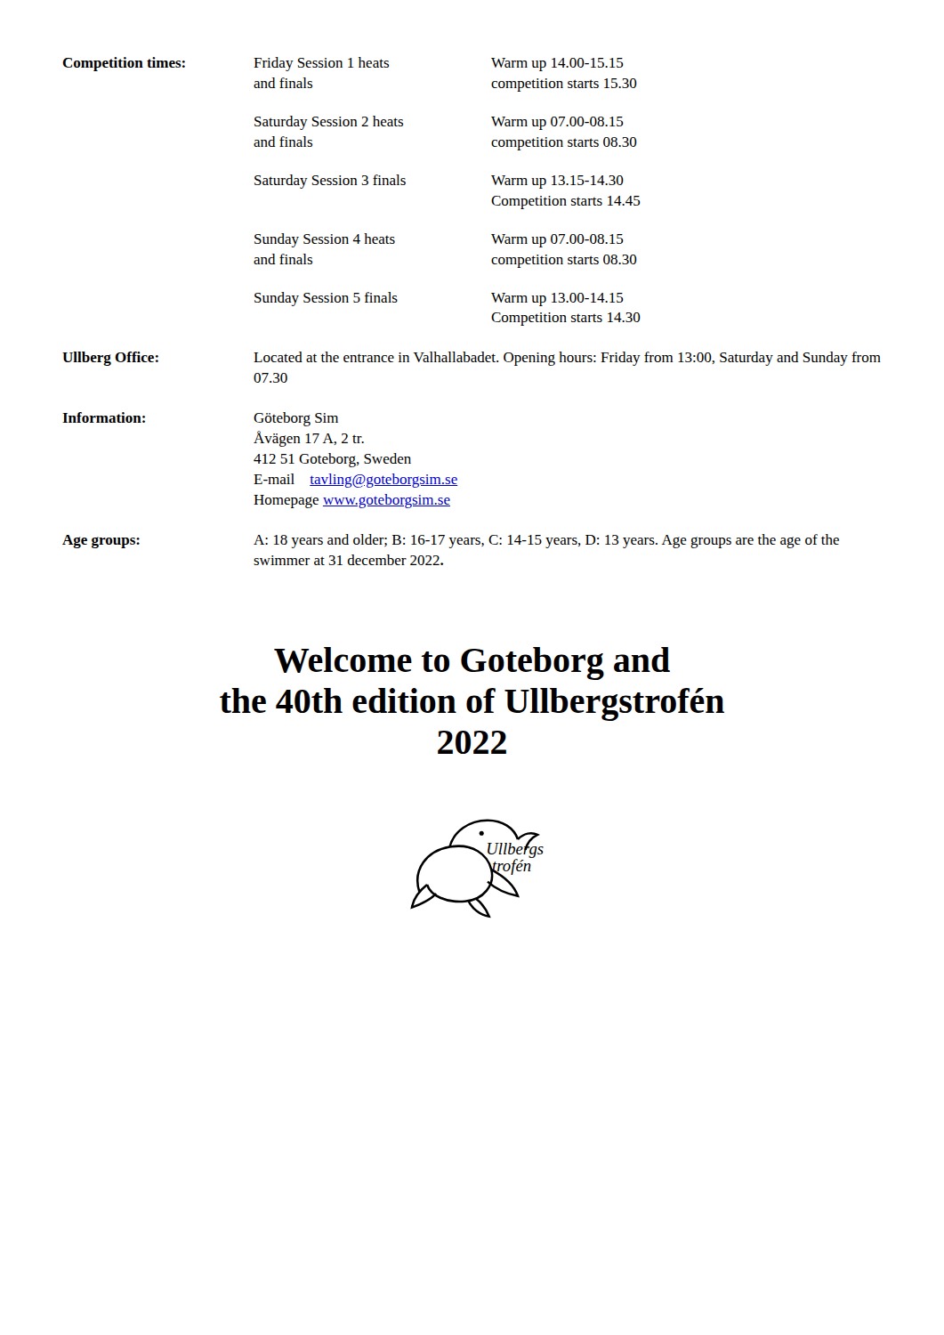| Competition times: | / Friday Session 1 heats and finals / Warm up 14.00-15.15 competition starts 15.30 / / Saturday Session 2 heats and finals / Warm up 07.00-08.15 competition starts 08.30 / / Saturday Session 3 finals / Warm up 13.15-14.30 Competition starts 14.45 / / Sunday Session 4 heats and finals / Warm up 07.00-08.15 competition starts 08.30 / / Sunday Session 5 finals / Warm up 13.00-14.15 Competition starts 14.30 / |
| Ullberg Office: | Located at the entrance in Valhallabadet. Opening hours: Friday from 13:00, Saturday and Sunday from 07.30 |
| Information: | Göteborg Sim Åvägen 17 A, 2 tr. 412 51 Goteborg, Sweden E-mail tavling@goteborgsim.se Homepage www.goteborgsim.se |
| Age groups: | A: 18 years and older; B: 16-17 years, C: 14-15 years, D: 13 years. Age groups are the age of the swimmer at 31 december 2022 . |
Welcome to Goteborg and
the 40th edition of Ullbergstrofén
2022
Ullbergs trofén